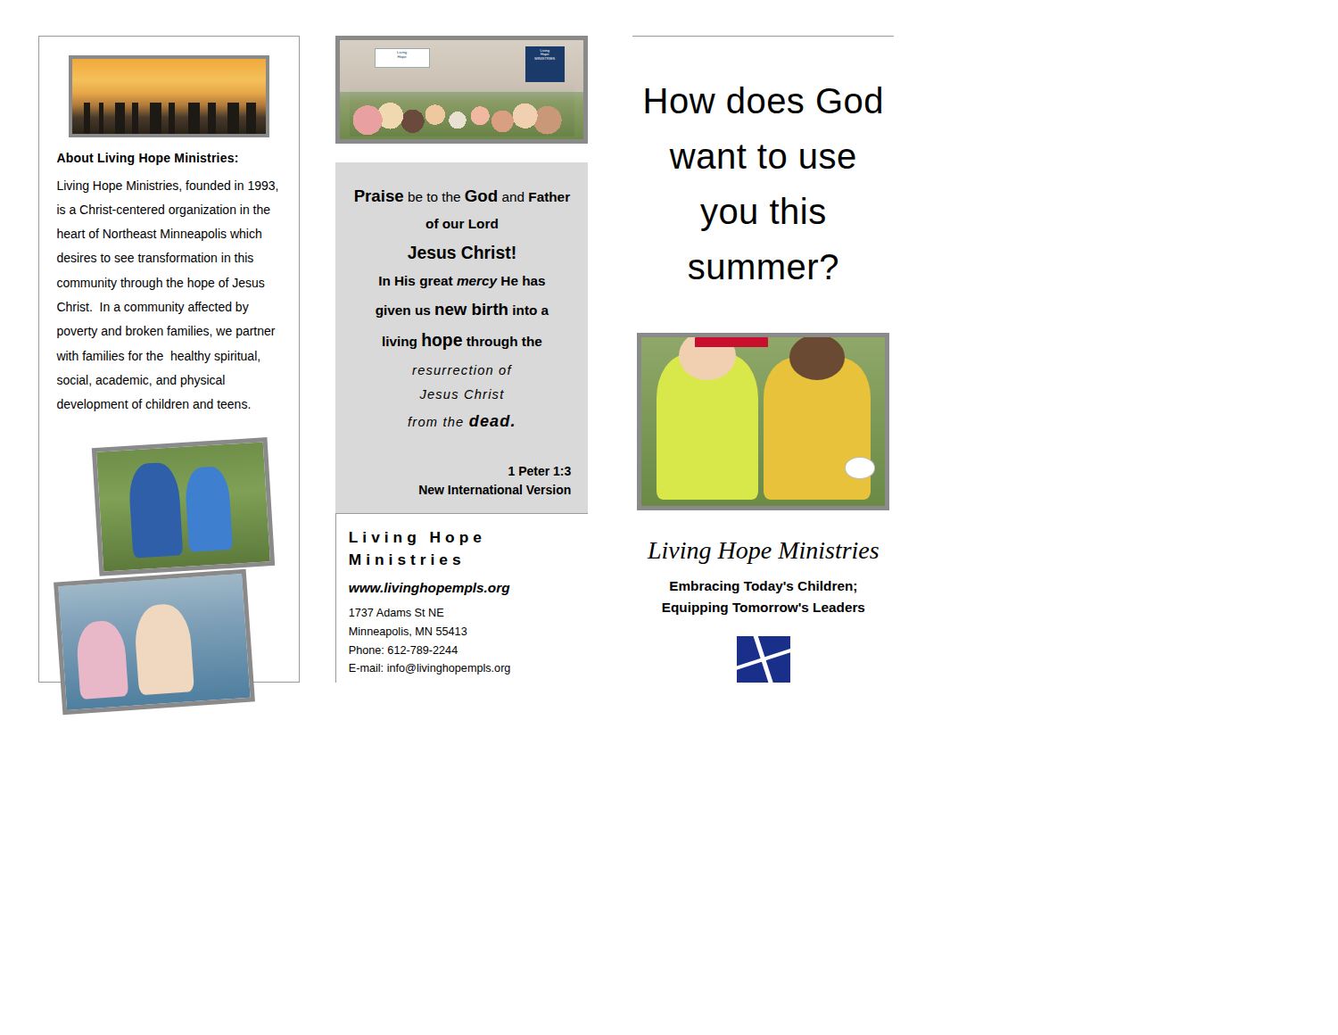About Living Hope Ministries:
Living Hope Ministries, founded in 1993, is a Christ-centered organization in the heart of Northeast Minneapolis which desires to see transformation in this community through the hope of Jesus Christ. In a community affected by poverty and broken families, we partner with families for the healthy spiritual, social, academic, and physical development of children and teens.
Living
Hope
Living
Hope
MINISTRIES
Praise be to the God and Father of our Lord
Jesus Christ!
In His great mercy He has
given us new birth into a
living hope through the resurrection of
Jesus Christ
from the dead.
1 Peter 1:3
New International Version
Living Hope
Ministries
www.livinghopempls.org
1737 Adams St NE
Minneapolis, MN 55413
Phone: 612-789-2244
E-mail: info@livinghopempls.org
How does God
want to use
you this
summer?
Living Hope Ministries
Embracing Today's Children;
Equipping Tomorrow's Leaders